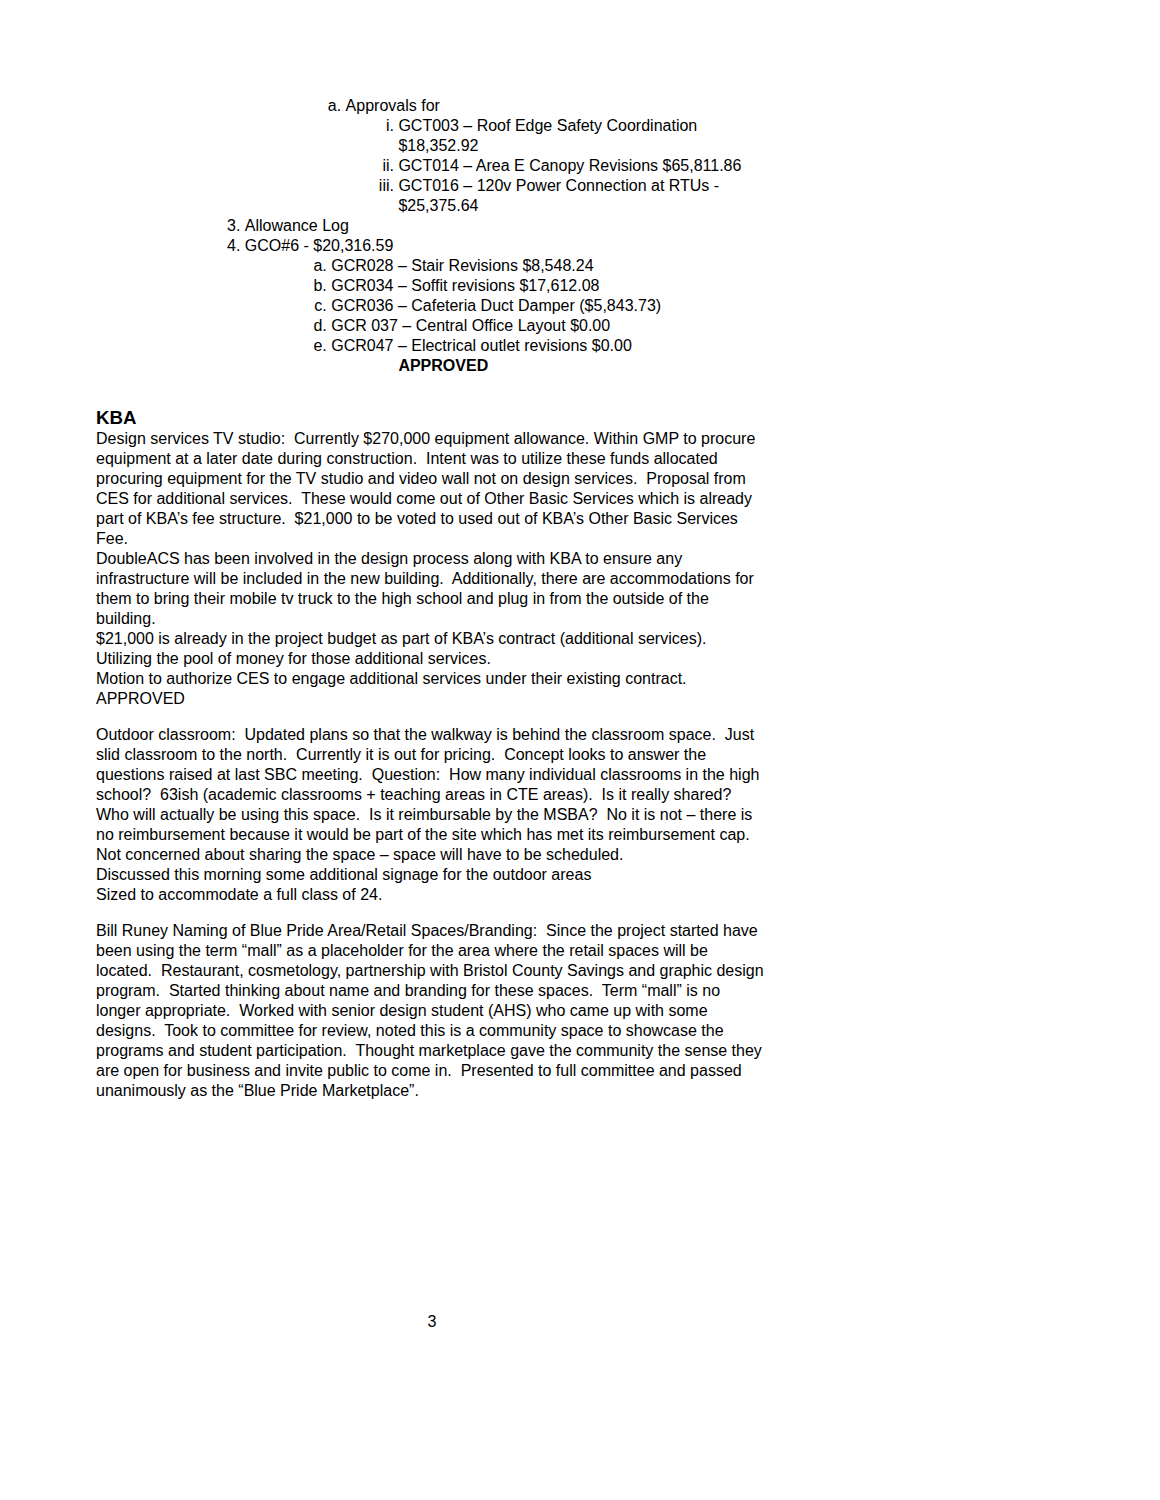Approvals for
GCT003 – Roof Edge Safety Coordination $18,352.92
GCT014 – Area E Canopy Revisions $65,811.86
GCT016 – 120v Power Connection at RTUs - $25,375.64
Allowance Log
GCO#6 - $20,316.59
GCR028 – Stair Revisions $8,548.24
GCR034 – Soffit revisions $17,612.08
GCR036 – Cafeteria Duct Damper ($5,843.73)
GCR 037 – Central Office Layout $0.00
GCR047 – Electrical outlet revisions $0.00
APPROVED
KBA
Design services TV studio: Currently $270,000 equipment allowance. Within GMP to procure equipment at a later date during construction. Intent was to utilize these funds allocated procuring equipment for the TV studio and video wall not on design services. Proposal from CES for additional services. These would come out of Other Basic Services which is already part of KBA’s fee structure. $21,000 to be voted to used out of KBA’s Other Basic Services Fee.
DoubleACS has been involved in the design process along with KBA to ensure any infrastructure will be included in the new building. Additionally, there are accommodations for them to bring their mobile tv truck to the high school and plug in from the outside of the building.
$21,000 is already in the project budget as part of KBA’s contract (additional services). Utilizing the pool of money for those additional services.
Motion to authorize CES to engage additional services under their existing contract.
APPROVED
Outdoor classroom: Updated plans so that the walkway is behind the classroom space. Just slid classroom to the north. Currently it is out for pricing. Concept looks to answer the questions raised at last SBC meeting. Question: How many individual classrooms in the high school? 63ish (academic classrooms + teaching areas in CTE areas). Is it really shared? Who will actually be using this space. Is it reimbursable by the MSBA? No it is not – there is no reimbursement because it would be part of the site which has met its reimbursement cap. Not concerned about sharing the space – space will have to be scheduled.
Discussed this morning some additional signage for the outdoor areas
Sized to accommodate a full class of 24.
Bill Runey Naming of Blue Pride Area/Retail Spaces/Branding: Since the project started have been using the term “mall” as a placeholder for the area where the retail spaces will be located. Restaurant, cosmetology, partnership with Bristol County Savings and graphic design program. Started thinking about name and branding for these spaces. Term “mall” is no longer appropriate. Worked with senior design student (AHS) who came up with some designs. Took to committee for review, noted this is a community space to showcase the programs and student participation. Thought marketplace gave the community the sense they are open for business and invite public to come in. Presented to full committee and passed unanimously as the “Blue Pride Marketplace”.
3